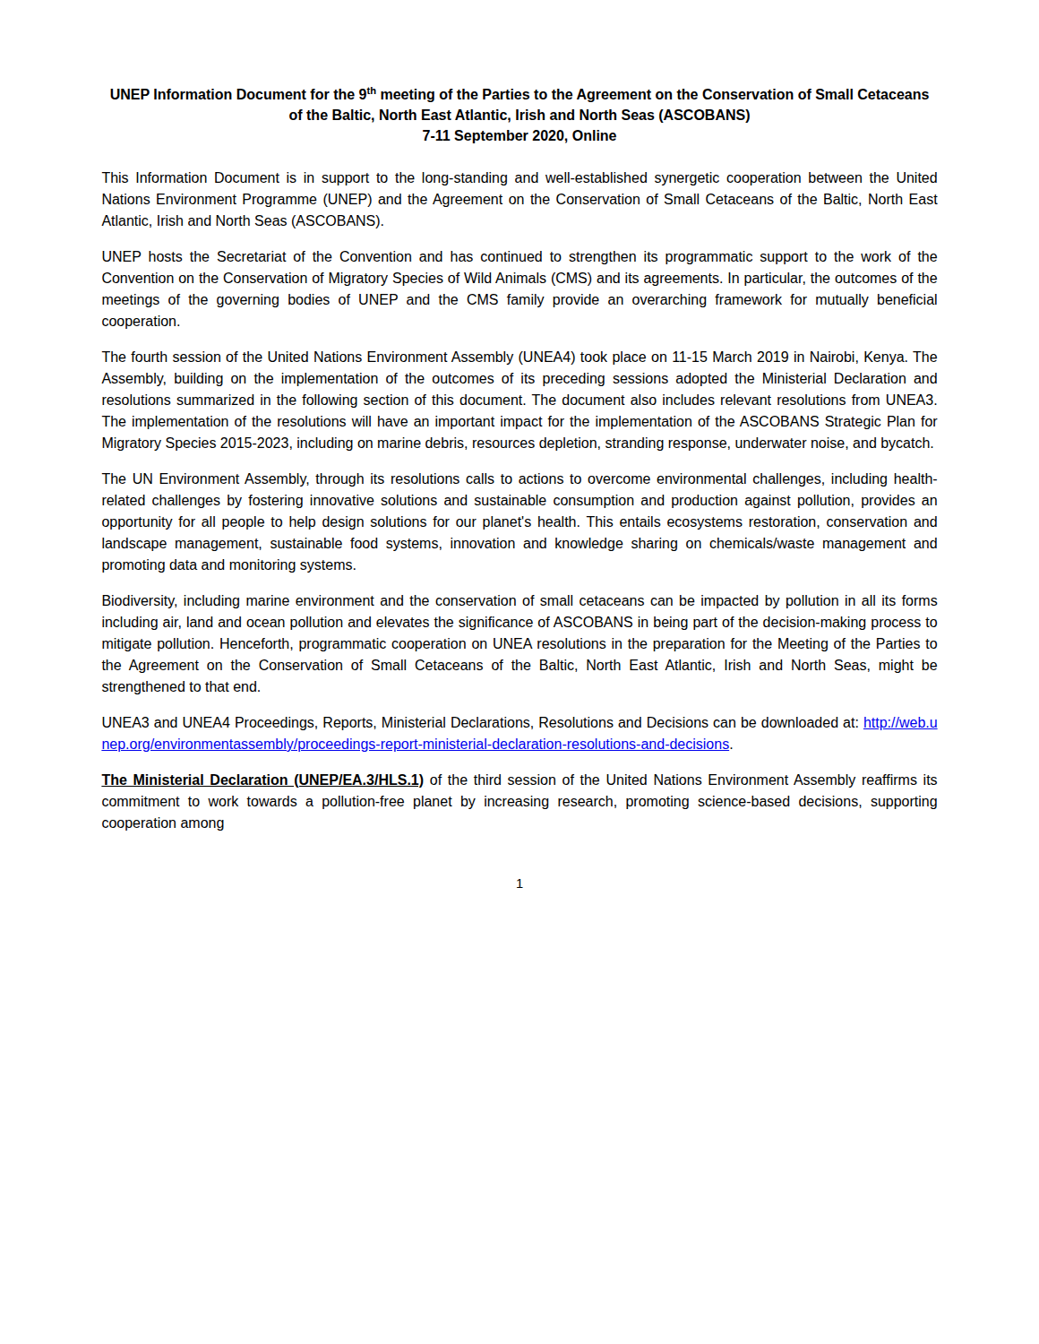UNEP Information Document for the 9th meeting of the Parties to the Agreement on the Conservation of Small Cetaceans of the Baltic, North East Atlantic, Irish and North Seas (ASCOBANS)
7-11 September 2020, Online
This Information Document is in support to the long-standing and well-established synergetic cooperation between the United Nations Environment Programme (UNEP) and the Agreement on the Conservation of Small Cetaceans of the Baltic, North East Atlantic, Irish and North Seas (ASCOBANS).
UNEP hosts the Secretariat of the Convention and has continued to strengthen its programmatic support to the work of the Convention on the Conservation of Migratory Species of Wild Animals (CMS) and its agreements. In particular, the outcomes of the meetings of the governing bodies of UNEP and the CMS family provide an overarching framework for mutually beneficial cooperation.
The fourth session of the United Nations Environment Assembly (UNEA4) took place on 11-15 March 2019 in Nairobi, Kenya. The Assembly, building on the implementation of the outcomes of its preceding sessions adopted the Ministerial Declaration and resolutions summarized in the following section of this document. The document also includes relevant resolutions from UNEA3. The implementation of the resolutions will have an important impact for the implementation of the ASCOBANS Strategic Plan for Migratory Species 2015-2023, including on marine debris, resources depletion, stranding response, underwater noise, and bycatch.
The UN Environment Assembly, through its resolutions calls to actions to overcome environmental challenges, including health-related challenges by fostering innovative solutions and sustainable consumption and production against pollution, provides an opportunity for all people to help design solutions for our planet's health. This entails ecosystems restoration, conservation and landscape management, sustainable food systems, innovation and knowledge sharing on chemicals/waste management and promoting data and monitoring systems.
Biodiversity, including marine environment and the conservation of small cetaceans can be impacted by pollution in all its forms including air, land and ocean pollution and elevates the significance of ASCOBANS in being part of the decision-making process to mitigate pollution. Henceforth, programmatic cooperation on UNEA resolutions in the preparation for the Meeting of the Parties to the Agreement on the Conservation of Small Cetaceans of the Baltic, North East Atlantic, Irish and North Seas, might be strengthened to that end.
UNEA3 and UNEA4 Proceedings, Reports, Ministerial Declarations, Resolutions and Decisions can be downloaded at: http://web.unep.org/environmentassembly/proceedings-report-ministerial-declaration-resolutions-and-decisions.
The Ministerial Declaration (UNEP/EA.3/HLS.1) of the third session of the United Nations Environment Assembly reaffirms its commitment to work towards a pollution-free planet by increasing research, promoting science-based decisions, supporting cooperation among
1